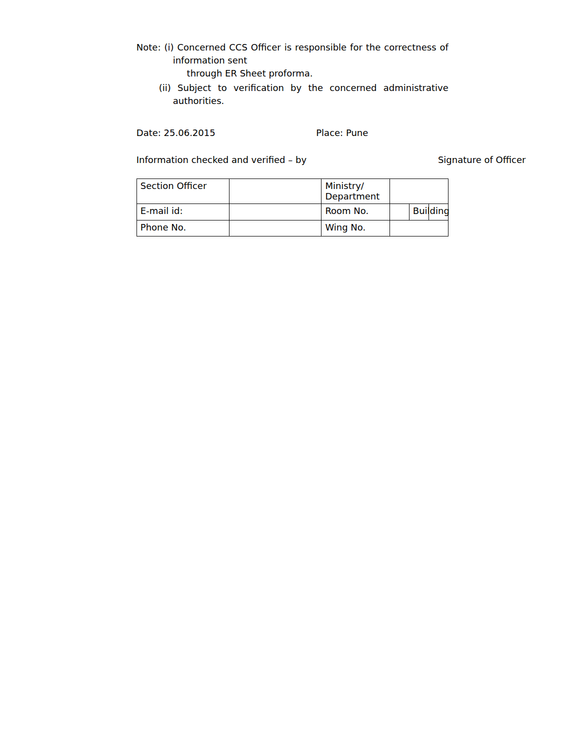Note: (i) Concerned CCS Officer is responsible for the correctness of information sent through ER Sheet proforma. (ii) Subject to verification by the concerned administrative authorities.
Date: 25.06.2015Place: Pune
Information checked and verified – bySignature of Officer
| Section Officer | | Ministry/ Department | |
| E-mail id: | | Room No. | | Building | |
| Phone No. | | Wing No. | |